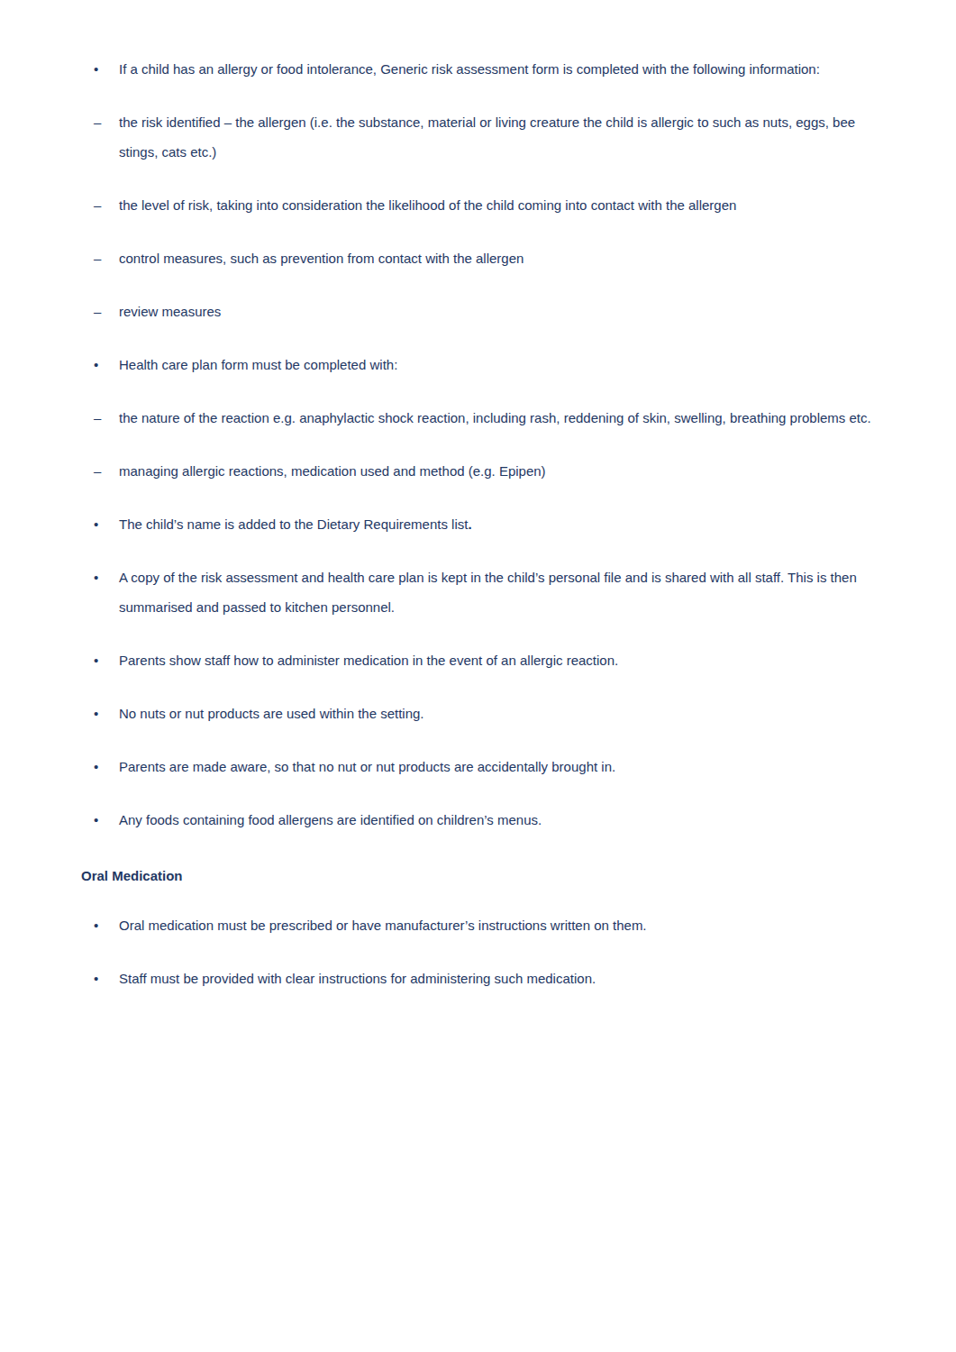If a child has an allergy or food intolerance, Generic risk assessment form is completed with the following information:
the risk identified – the allergen (i.e. the substance, material or living creature the child is allergic to such as nuts, eggs, bee stings, cats etc.)
the level of risk, taking into consideration the likelihood of the child coming into contact with the allergen
control measures, such as prevention from contact with the allergen
review measures
Health care plan form must be completed with:
the nature of the reaction e.g. anaphylactic shock reaction, including rash, reddening of skin, swelling, breathing problems etc.
managing allergic reactions, medication used and method (e.g. Epipen)
The child’s name is added to the Dietary Requirements list.
A copy of the risk assessment and health care plan is kept in the child’s personal file and is shared with all staff. This is then summarised and passed to kitchen personnel.
Parents show staff how to administer medication in the event of an allergic reaction.
No nuts or nut products are used within the setting.
Parents are made aware, so that no nut or nut products are accidentally brought in.
Any foods containing food allergens are identified on children’s menus.
Oral Medication
Oral medication must be prescribed or have manufacturer’s instructions written on them.
Staff must be provided with clear instructions for administering such medication.